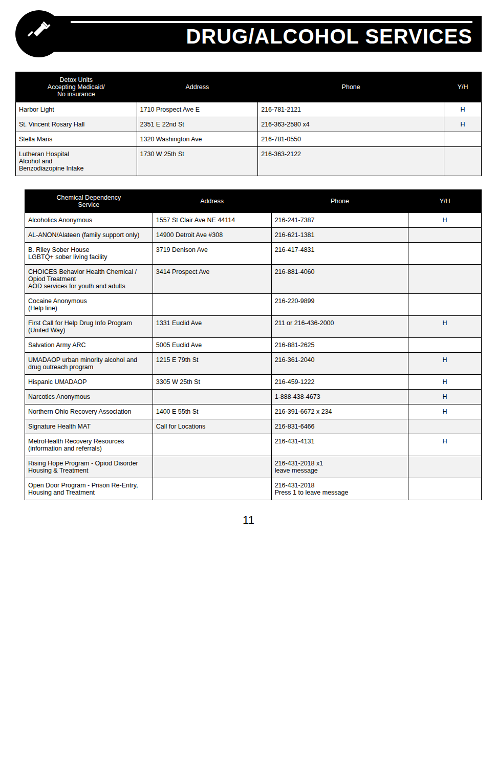DRUG/ALCOHOL SERVICES
| Detox Units Accepting Medicaid/ No insurance | Address | Phone | Y/H |
| --- | --- | --- | --- |
| Harbor Light | 1710 Prospect Ave E | 216-781-2121 | H |
| St. Vincent Rosary Hall | 2351 E 22nd St | 216-363-2580 x4 | H |
| Stella Maris | 1320 Washington Ave | 216-781-0550 | |
| Lutheran Hospital Alcohol and Benzodiazopine Intake | 1730 W 25th St | 216-363-2122 | |
| Chemical Dependency Service | Address | Phone | Y/H |
| --- | --- | --- | --- |
| Alcoholics Anonymous | 1557 St Clair Ave NE 44114 | 216-241-7387 | H |
| AL-ANON/Alateen (family support only) | 14900 Detroit Ave #308 | 216-621-1381 | |
| B. Riley Sober House LGBTQ+ sober living facility | 3719 Denison Ave | 216-417-4831 | |
| CHOICES Behavior Health Chemical / Opiod Treatment AOD services for youth and adults | 3414 Prospect Ave | 216-881-4060 | |
| Cocaine Anonymous (Help line) | | 216-220-9899 | |
| First Call for Help Drug Info Program (United Way) | 1331 Euclid Ave | 211 or 216-436-2000 | H |
| Salvation Army ARC | 5005 Euclid Ave | 216-881-2625 | |
| UMADAOP urban minority alcohol and drug outreach program | 1215 E 79th St | 216-361-2040 | H |
| Hispanic UMADAOP | 3305 W 25th St | 216-459-1222 | H |
| Narcotics Anonymous | | 1-888-438-4673 | H |
| Northern Ohio Recovery Association | 1400 E 55th St | 216-391-6672 x 234 | H |
| Signature Health MAT | Call for Locations | 216-831-6466 | |
| MetroHealth Recovery Resources (information and referrals) | | 216-431-4131 | H |
| Rising Hope Program - Opiod Disorder Housing & Treatment | | 216-431-2018 x1 leave message | |
| Open Door Program - Prison Re-Entry, Housing and Treatment | | 216-431-2018 Press 1 to leave message | |
11